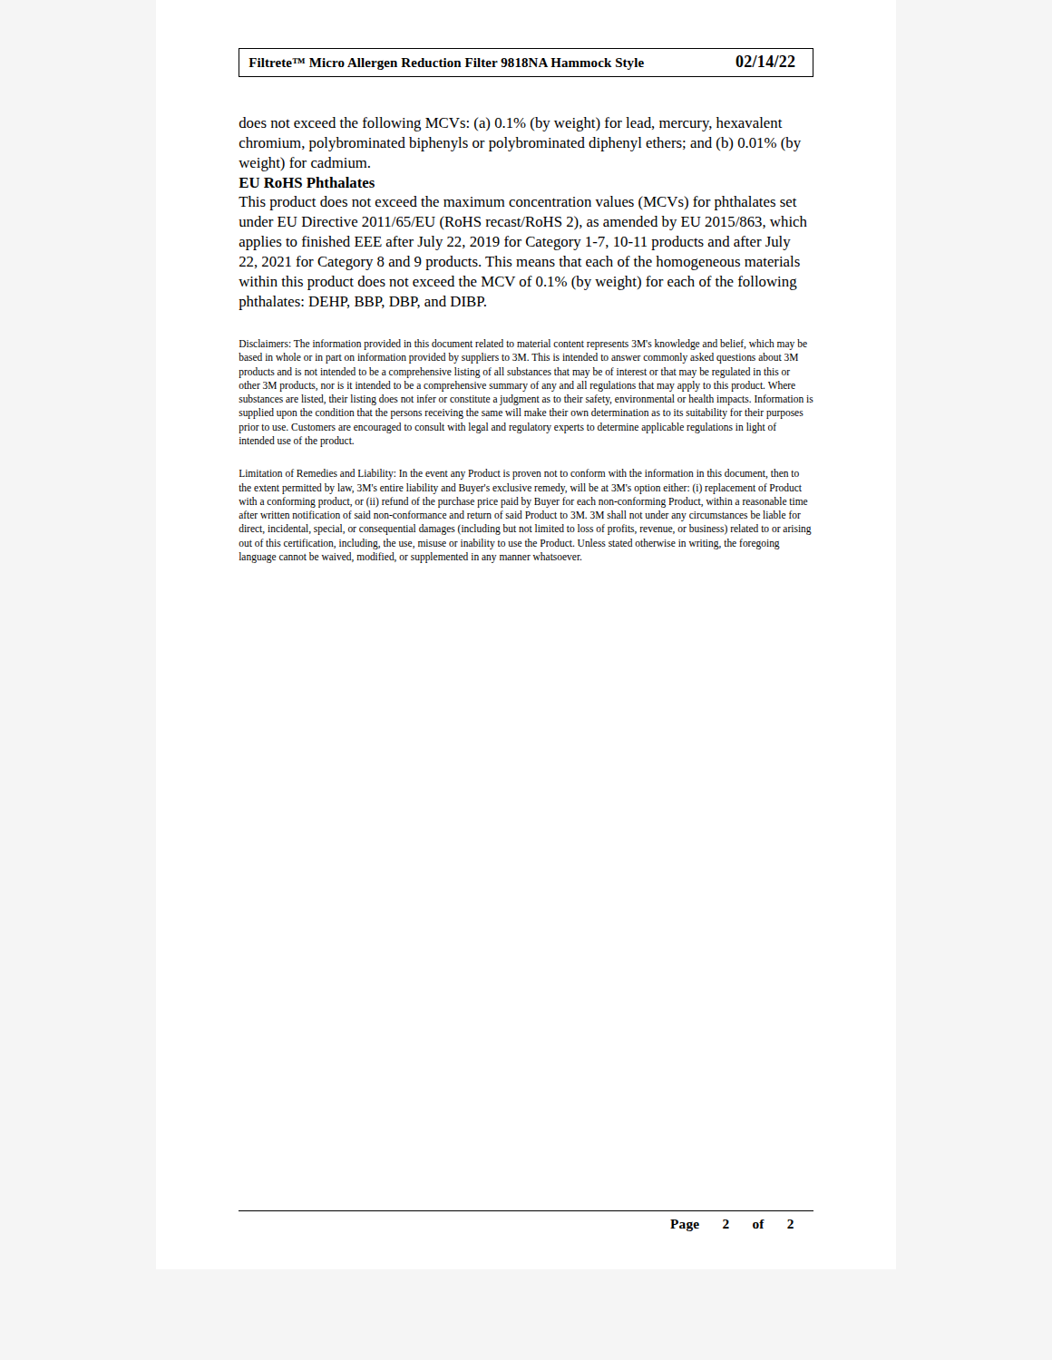Filtrete™ Micro Allergen Reduction Filter 9818NA Hammock Style 02/14/22
does not exceed the following MCVs: (a) 0.1% (by weight) for lead, mercury, hexavalent chromium, polybrominated biphenyls or polybrominated diphenyl ethers; and (b) 0.01% (by weight) for cadmium.
EU RoHS Phthalates
This product does not exceed the maximum concentration values (MCVs) for phthalates set under EU Directive 2011/65/EU (RoHS recast/RoHS 2), as amended by EU 2015/863, which applies to finished EEE after July 22, 2019 for Category 1-7, 10-11 products and after July 22, 2021 for Category 8 and 9 products. This means that each of the homogeneous materials within this product does not exceed the MCV of 0.1% (by weight) for each of the following phthalates: DEHP, BBP, DBP, and DIBP.
Disclaimers: The information provided in this document related to material content represents 3M's knowledge and belief, which may be based in whole or in part on information provided by suppliers to 3M. This is intended to answer commonly asked questions about 3M products and is not intended to be a comprehensive listing of all substances that may be of interest or that may be regulated in this or other 3M products, nor is it intended to be a comprehensive summary of any and all regulations that may apply to this product. Where substances are listed, their listing does not infer or constitute a judgment as to their safety, environmental or health impacts. Information is supplied upon the condition that the persons receiving the same will make their own determination as to its suitability for their purposes prior to use. Customers are encouraged to consult with legal and regulatory experts to determine applicable regulations in light of intended use of the product.
Limitation of Remedies and Liability: In the event any Product is proven not to conform with the information in this document, then to the extent permitted by law, 3M's entire liability and Buyer's exclusive remedy, will be at 3M's option either: (i) replacement of Product with a conforming product, or (ii) refund of the purchase price paid by Buyer for each non-conforming Product, within a reasonable time after written notification of said non-conformance and return of said Product to 3M. 3M shall not under any circumstances be liable for direct, incidental, special, or consequential damages (including but not limited to loss of profits, revenue, or business) related to or arising out of this certification, including, the use, misuse or inability to use the Product. Unless stated otherwise in writing, the foregoing language cannot be waived, modified, or supplemented in any manner whatsoever.
Page 2 of 2